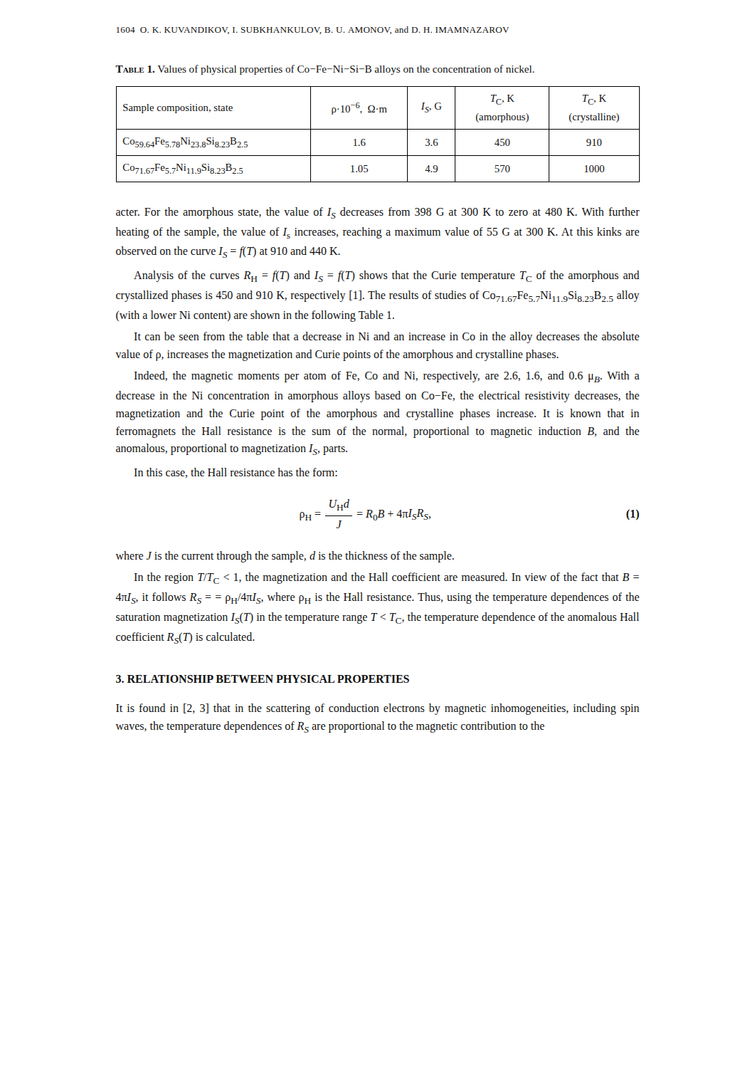1604 O. K. KUVANDIKOV, I. SUBKHANKULOV, B. U. AMONOV, and D. H. IMAMNAZAROV
Table 1. Values of physical properties of Co−Fe−Ni−Si−B alloys on the concentration of nickel.
| Sample composition, state | ρ·10 −6 , Ω·m | I S , G | T C , K (amorphous) | T C , K (crystalline) |
| --- | --- | --- | --- | --- |
| Co 59.64 Fe 5.78 Ni 23.8 Si 8.23 B 2.5 | 1.6 | 3.6 | 450 | 910 |
| Co 71.67 Fe 5.7 Ni 11.9 Si 8.23 B 2.5 | 1.05 | 4.9 | 570 | 1000 |
acter. For the amorphous state, the value of IS decreases from 398 G at 300 K to zero at 480 K. With further heating of the sample, the value of Is increases, reaching a maximum value of 55 G at 300 K. At this kinks are observed on the curve IS = f(T) at 910 and 440 K.
Analysis of the curves RH = f(T) and IS = f(T) shows that the Curie temperature TC of the amorphous and crystallized phases is 450 and 910 K, respectively [1]. The results of studies of Co71.67Fe5.7Ni11.9Si8.23B2.5 alloy (with a lower Ni content) are shown in the following Table 1.
It can be seen from the table that a decrease in Ni and an increase in Co in the alloy decreases the absolute value of ρ, increases the magnetization and Curie points of the amorphous and crystalline phases.
Indeed, the magnetic moments per atom of Fe, Co and Ni, respectively, are 2.6, 1.6, and 0.6 μB. With a decrease in the Ni concentration in amorphous alloys based on Co−Fe, the electrical resistivity decreases, the magnetization and the Curie point of the amorphous and crystalline phases increase. It is known that in ferromagnets the Hall resistance is the sum of the normal, proportional to magnetic induction B, and the anomalous, proportional to magnetization IS, parts.
In this case, the Hall resistance has the form:
ρH = UHd J = R0B + 4πISRS,
(1)
where J is the current through the sample, d is the thickness of the sample.
In the region T/TC < 1, the magnetization and the Hall coefficient are measured. In view of the fact that B = 4πIS, it follows RS = = ρH/4πIS, where ρH is the Hall resistance. Thus, using the temperature dependences of the saturation magnetization IS(T) in the temperature range T < TC, the temperature dependence of the anomalous Hall coefficient RS(T) is calculated.
3. RELATIONSHIP BETWEEN PHYSICAL PROPERTIES
It is found in [2, 3] that in the scattering of conduction electrons by magnetic inhomogeneities, including spin waves, the temperature dependences of RS are proportional to the magnetic contribution to the